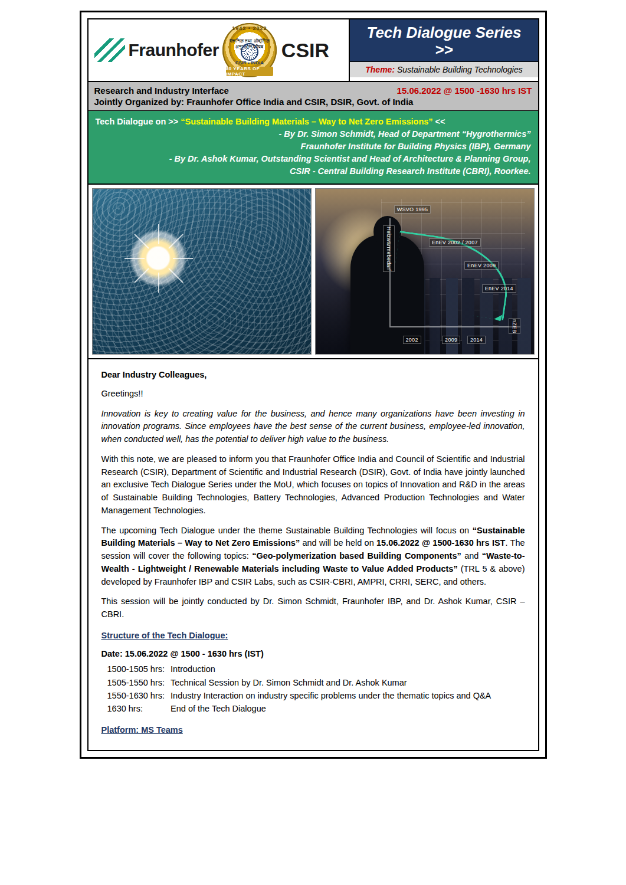Fraunhofer
1942 • 2022
वैज्ञानिक तथा औद्योगिक अनुसंधान परिषद
CSIR • INDIA
80 YEARS OF IMPACT
CSIR
Tech Dialogue Series >>
Theme: Sustainable Building Technologies
Research and Industry Interface
15.06.2022 @ 1500 -1630 hrs IST
Jointly Organized by: Fraunhofer Office India and CSIR, DSIR, Govt. of India
Tech Dialogue on >> “Sustainable Building Materials – Way to Net Zero Emissions” <<
- By Dr. Simon Schmidt, Head of Department “Hygrothermics”
Fraunhofer Institute for Building Physics (IBP), Germany
- By Dr. Ashok Kumar, Outstanding Scientist and Head of Architecture & Planning Group,
CSIR - Central Building Research Institute (CBRI), Roorkee.
Heizwärmebedarf
WSVO 1995
EnEV 2002 / 2007
EnEV 2009
EnEV 2014
nZEB
2002
2009
2014
Dear Industry Colleagues,
Greetings!!
Innovation is key to creating value for the business, and hence many organizations have been investing in innovation programs. Since employees have the best sense of the current business, employee-led innovation, when conducted well, has the potential to deliver high value to the business.
With this note, we are pleased to inform you that Fraunhofer Office India and Council of Scientific and Industrial Research (CSIR), Department of Scientific and Industrial Research (DSIR), Govt. of India have jointly launched an exclusive Tech Dialogue Series under the MoU, which focuses on topics of Innovation and R&D in the areas of Sustainable Building Technologies, Battery Technologies, Advanced Production Technologies and Water Management Technologies.
The upcoming Tech Dialogue under the theme Sustainable Building Technologies will focus on “Sustainable Building Materials – Way to Net Zero Emissions” and will be held on 15.06.2022 @ 1500-1630 hrs IST. The session will cover the following topics: “Geo-polymerization based Building Components” and “Waste-to-Wealth - Lightweight / Renewable Materials including Waste to Value Added Products” (TRL 5 & above) developed by Fraunhofer IBP and CSIR Labs, such as CSIR-CBRI, AMPRI, CRRI, SERC, and others.
This session will be jointly conducted by Dr. Simon Schmidt, Fraunhofer IBP, and Dr. Ashok Kumar, CSIR – CBRI.
Structure of the Tech Dialogue:
Date: 15.06.2022 @ 1500 - 1630 hrs (IST)
| 1500-1505 hrs: | Introduction |
| 1505-1550 hrs: | Technical Session by Dr. Simon Schmidt and Dr. Ashok Kumar |
| 1550-1630 hrs: | Industry Interaction on industry specific problems under the thematic topics and Q&A |
| 1630 hrs: | End of the Tech Dialogue |
Platform: MS Teams